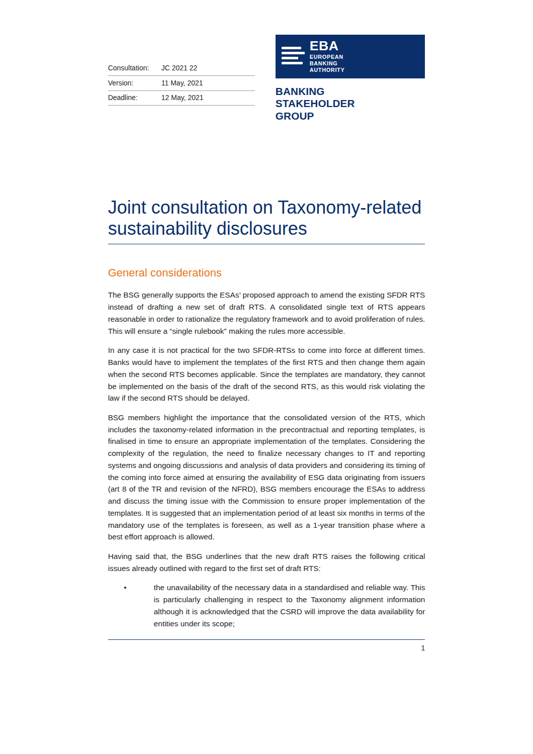| Consultation: | JC 2021 22 |
| Version: | 11 May, 2021 |
| Deadline: | 12 May, 2021 |
EBA European
Banking
Authority
Banking
Stakeholder
Group
Joint consultation on Taxonomy-related sustainability disclosures
General considerations
The BSG generally supports the ESAs’ proposed approach to amend the existing SFDR RTS instead of drafting a new set of draft RTS. A consolidated single text of RTS appears reasonable in order to rationalize the regulatory framework and to avoid proliferation of rules. This will ensure a “single rulebook” making the rules more accessible.
In any case it is not practical for the two SFDR-RTSs to come into force at different times. Banks would have to implement the templates of the first RTS and then change them again when the second RTS becomes applicable. Since the templates are mandatory, they cannot be implemented on the basis of the draft of the second RTS, as this would risk violating the law if the second RTS should be delayed.
BSG members highlight the importance that the consolidated version of the RTS, which includes the taxonomy-related information in the precontractual and reporting templates, is finalised in time to ensure an appropriate implementation of the templates. Considering the complexity of the regulation, the need to finalize necessary changes to IT and reporting systems and ongoing discussions and analysis of data providers and considering its timing of the coming into force aimed at ensuring the availability of ESG data originating from issuers (art 8 of the TR and revision of the NFRD), BSG members encourage the ESAs to address and discuss the timing issue with the Commission to ensure proper implementation of the templates. It is suggested that an implementation period of at least six months in terms of the mandatory use of the templates is foreseen, as well as a 1-year transition phase where a best effort approach is allowed.
Having said that, the BSG underlines that the new draft RTS raises the following critical issues already outlined with regard to the first set of draft RTS:
• the unavailability of the necessary data in a standardised and reliable way. This is particularly challenging in respect to the Taxonomy alignment information although it is acknowledged that the CSRD will improve the data availability for entities under its scope;
1